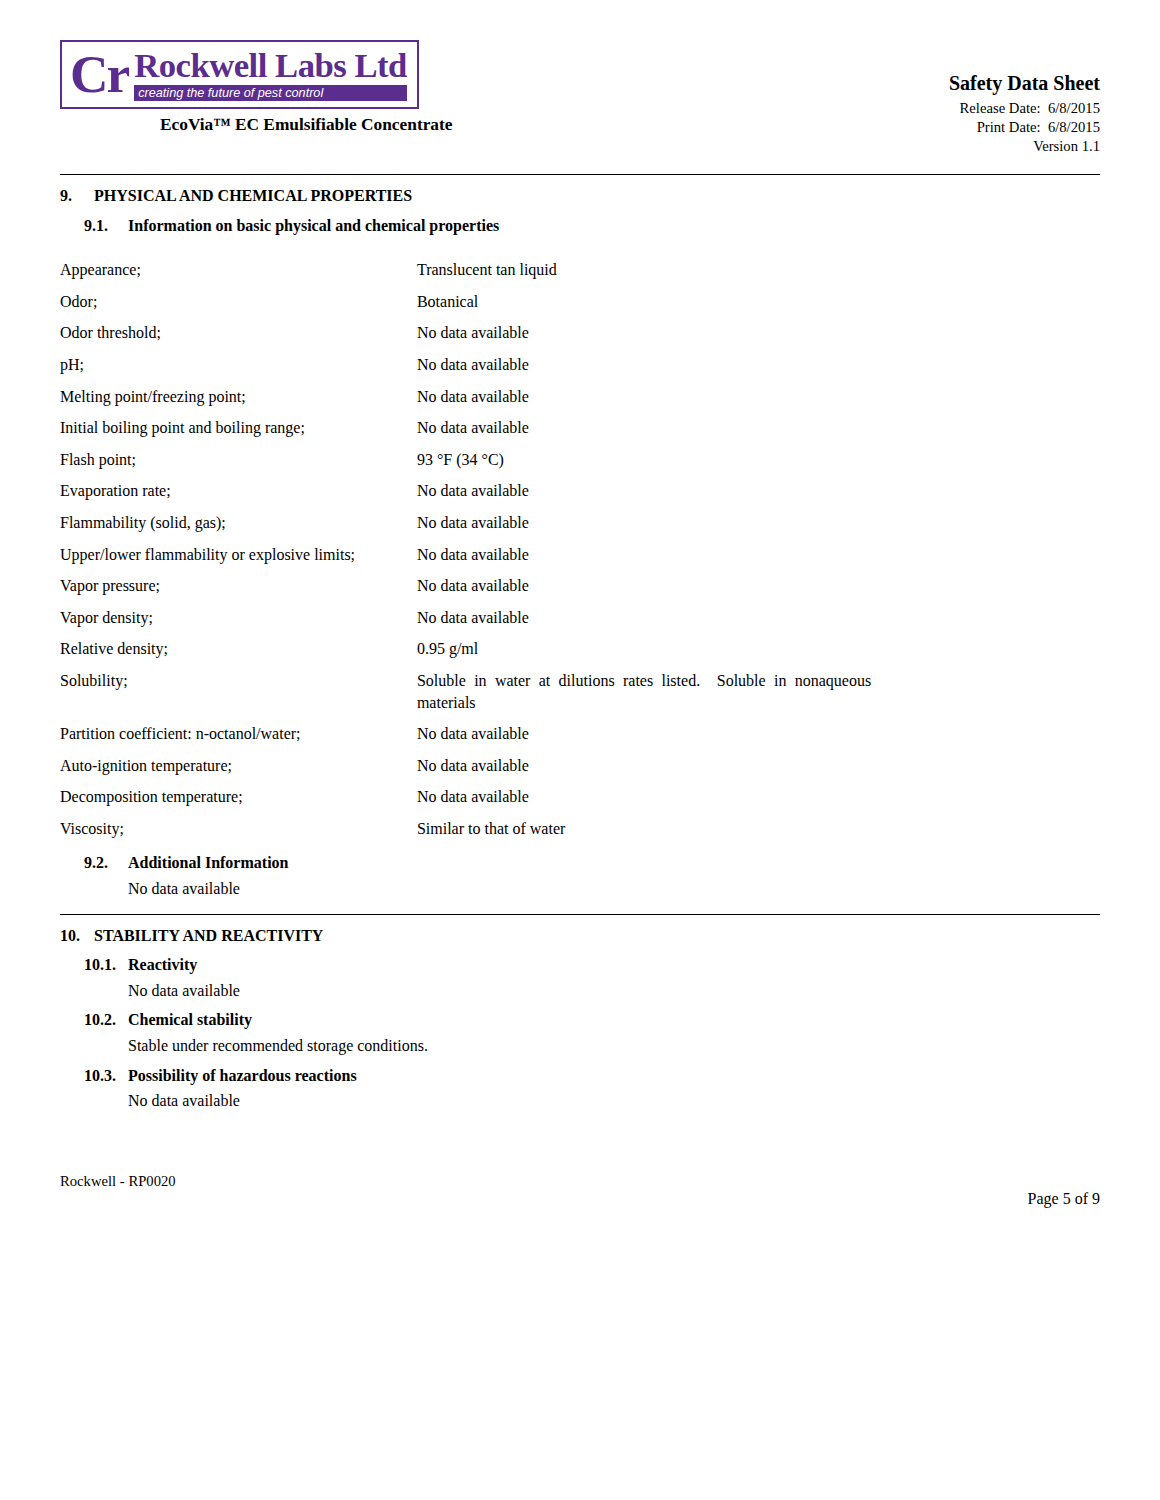Cr Rockwell Labs Ltd creating the future of pest controlTM
Safety Data Sheet
Release Date: 6/8/2015
Print Date: 6/8/2015
Version 1.1
EcoVia™ EC Emulsifiable Concentrate
9. PHYSICAL AND CHEMICAL PROPERTIES
9.1. Information on basic physical and chemical properties
| Appearance; | Translucent tan liquid |
| Odor; | Botanical |
| Odor threshold; | No data available |
| pH; | No data available |
| Melting point/freezing point; | No data available |
| Initial boiling point and boiling range; | No data available |
| Flash point; | 93 °F (34 °C) |
| Evaporation rate; | No data available |
| Flammability (solid, gas); | No data available |
| Upper/lower flammability or explosive limits; | No data available |
| Vapor pressure; | No data available |
| Vapor density; | No data available |
| Relative density; | 0.95 g/ml |
| Solubility; | Soluble in water at dilutions rates listed. Soluble in nonaqueous materials |
| Partition coefficient: n-octanol/water; | No data available |
| Auto-ignition temperature; | No data available |
| Decomposition temperature; | No data available |
| Viscosity; | Similar to that of water |
9.2. Additional Information
No data available
10. STABILITY AND REACTIVITY
10.1. Reactivity
No data available
10.2. Chemical stability
Stable under recommended storage conditions.
10.3. Possibility of hazardous reactions
No data available
Rockwell - RP0020 Page 5 of 9